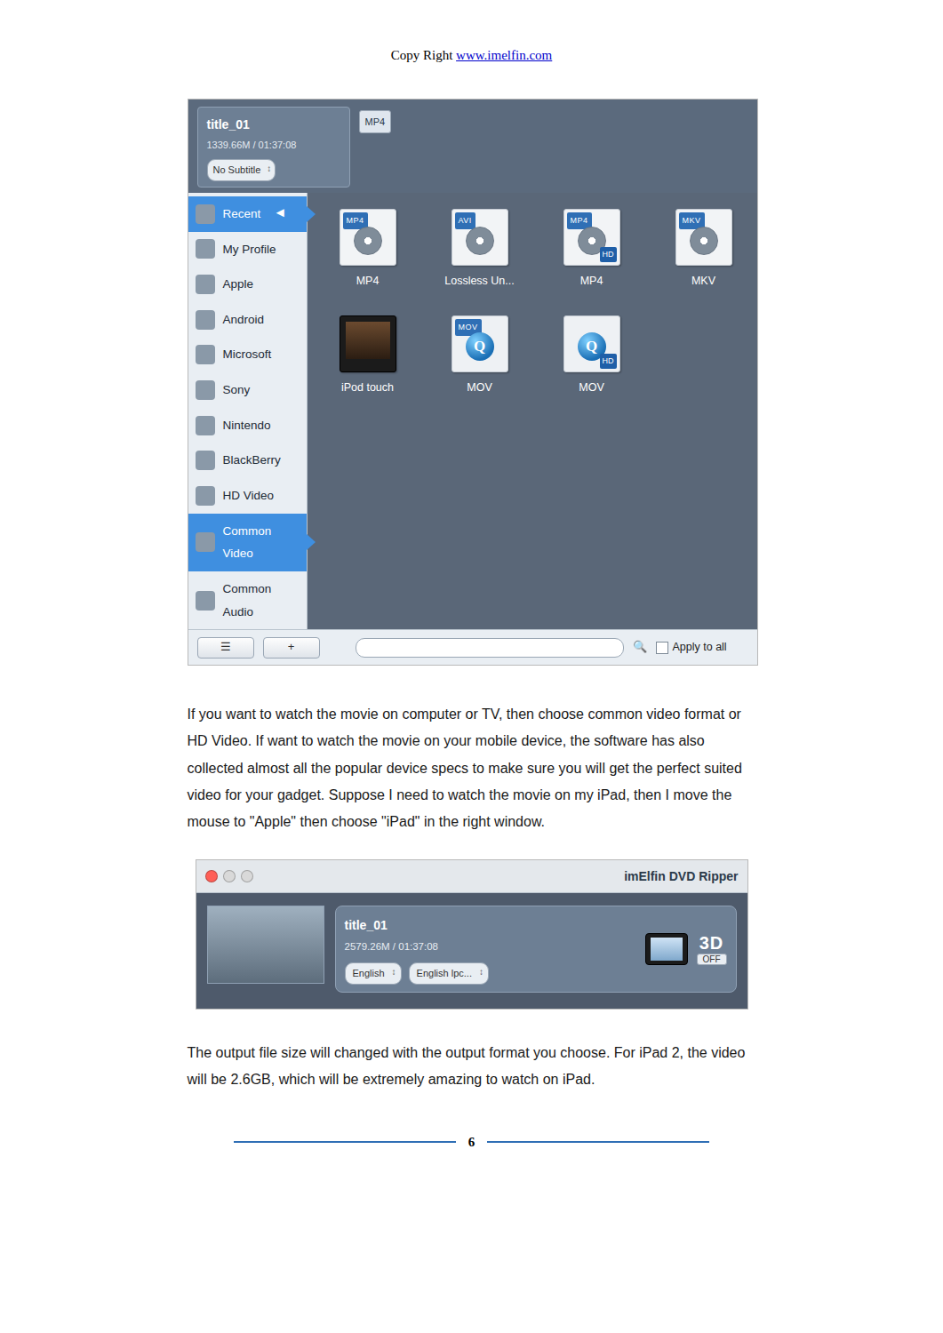Copy Right www.imelfin.com
title_01
1339.66M / 01:37:08
No Subtitle
MP4
Recent◄
My Profile
Apple
Android
Microsoft
Sony
Nintendo
BlackBerry
HD Video
Common Video
Common Audio
MP4
MP4
AVI
Lossless Un...
MP4 HD
MP4
MKV
MKV
iPod touch
MOV Q
MOV
QHD
MOV
☰
+
🔍
Apply to all
If you want to watch the movie on computer or TV, then choose common video format or HD Video. If want to watch the movie on your mobile device, the software has also collected almost all the popular device specs to make sure you will get the perfect suited video for your gadget. Suppose I need to watch the movie on my iPad, then I move the mouse to "Apple" then choose "iPad" in the right window.
imElfin DVD Ripper
title_01
2579.26M / 01:37:08
English English lpc...
3D
OFF
The output file size will changed with the output format you choose. For iPad 2, the video will be 2.6GB, which will be extremely amazing to watch on iPad.
6